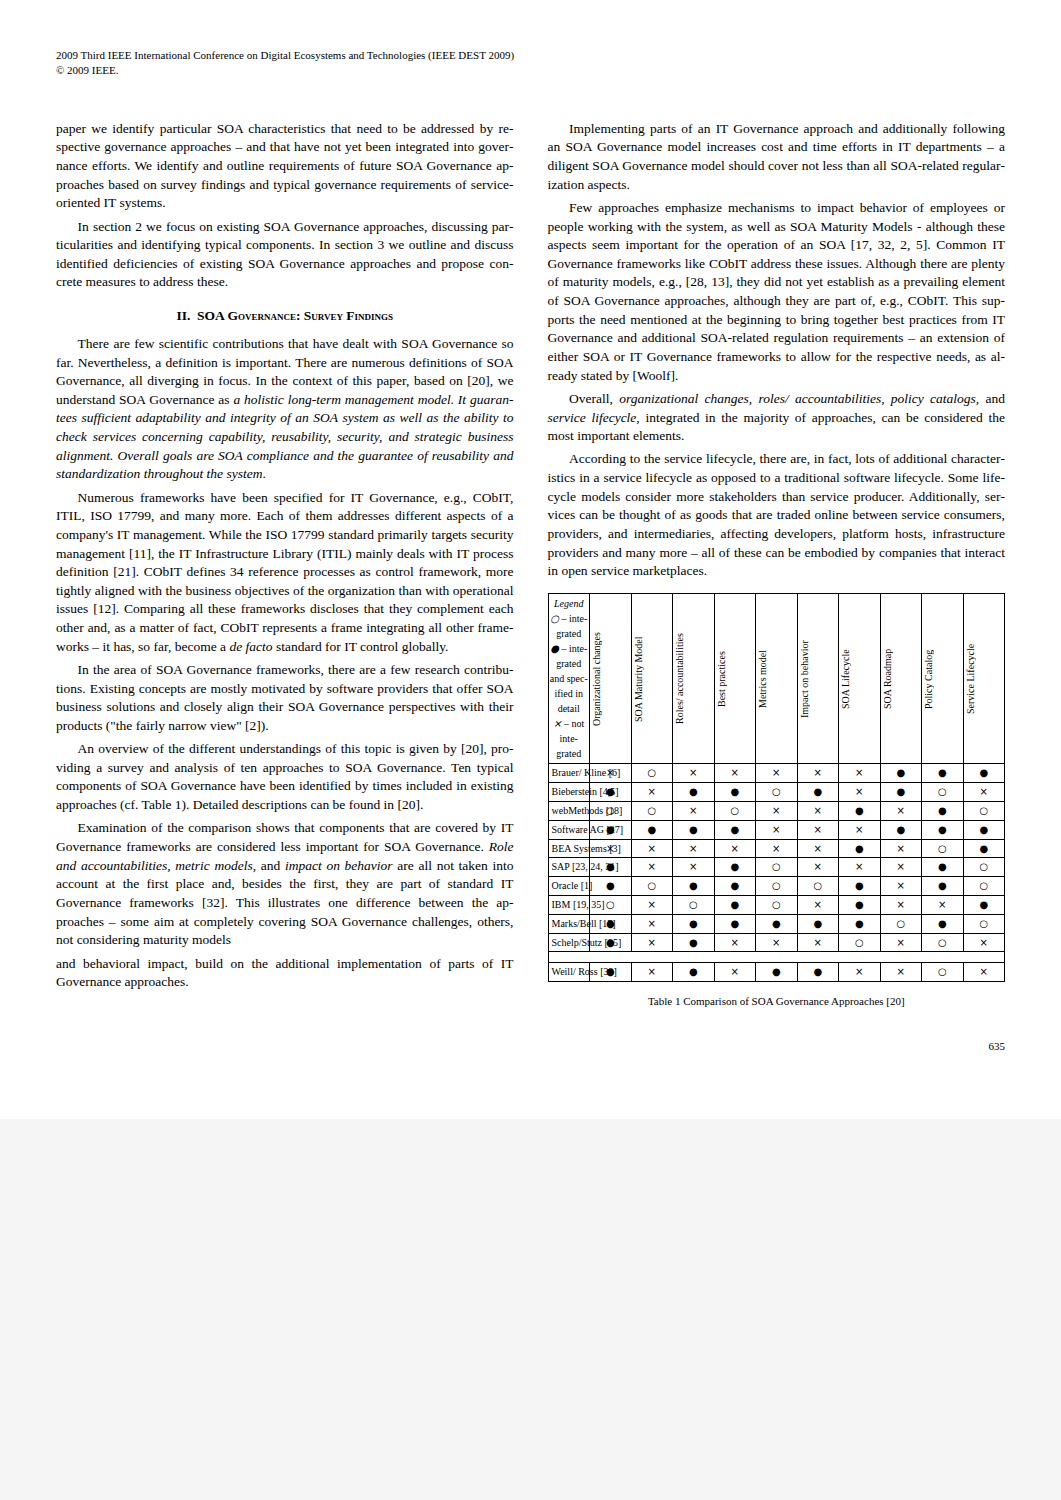2009 Third IEEE International Conference on Digital Ecosystems and Technologies (IEEE DEST 2009)
© 2009 IEEE.
paper we identify particular SOA characteristics that need to be addressed by respective governance approaches – and that have not yet been integrated into governance efforts. We identify and outline requirements of future SOA Governance approaches based on survey findings and typical governance requirements of service-oriented IT systems.
In section 2 we focus on existing SOA Governance approaches, discussing particularities and identifying typical components. In section 3 we outline and discuss identified deficiencies of existing SOA Governance approaches and propose concrete measures to address these.
II. SOA Governance: Survey Findings
There are few scientific contributions that have dealt with SOA Governance so far. Nevertheless, a definition is important. There are numerous definitions of SOA Governance, all diverging in focus. In the context of this paper, based on [20], we understand SOA Governance as a holistic long-term management model. It guarantees sufficient adaptability and integrity of an SOA system as well as the ability to check services concerning capability, reusability, security, and strategic business alignment. Overall goals are SOA compliance and the guarantee of reusability and standardization throughout the system.
Numerous frameworks have been specified for IT Governance, e.g., CObIT, ITIL, ISO 17799, and many more. Each of them addresses different aspects of a company's IT management. While the ISO 17799 standard primarily targets security management [11], the IT Infrastructure Library (ITIL) mainly deals with IT process definition [21]. CObIT defines 34 reference processes as control framework, more tightly aligned with the business objectives of the organization than with operational issues [12]. Comparing all these frameworks discloses that they complement each other and, as a matter of fact, CObIT represents a frame integrating all other frameworks – it has, so far, become a de facto standard for IT control globally.
In the area of SOA Governance frameworks, there are a few research contributions. Existing concepts are mostly motivated by software providers that offer SOA business solutions and closely align their SOA Governance perspectives with their products ("the fairly narrow view" [2]).
An overview of the different understandings of this topic is given by [20], providing a survey and analysis of ten approaches to SOA Governance. Ten typical components of SOA Governance have been identified by times included in existing approaches (cf. Table 1). Detailed descriptions can be found in [20].
Examination of the comparison shows that components that are covered by IT Governance frameworks are considered less important for SOA Governance. Role and accountabilities, metric models, and impact on behavior are all not taken into account at the first place and, besides the first, they are part of standard IT Governance frameworks [32]. This illustrates one difference between the approaches – some aim at completely covering SOA Governance challenges, others, not considering maturity models
and behavioral impact, build on the additional implementation of parts of IT Governance approaches.
Implementing parts of an IT Governance approach and additionally following an SOA Governance model increases cost and time efforts in IT departments – a diligent SOA Governance model should cover not less than all SOA-related regularization aspects.
Few approaches emphasize mechanisms to impact behavior of employees or people working with the system, as well as SOA Maturity Models - although these aspects seem important for the operation of an SOA [17, 32, 2, 5]. Common IT Governance frameworks like CObIT address these issues. Although there are plenty of maturity models, e.g., [28, 13], they did not yet establish as a prevailing element of SOA Governance approaches, although they are part of, e.g., CObIT. This supports the need mentioned at the beginning to bring together best practices from IT Governance and additional SOA-related regulation requirements – an extension of either SOA or IT Governance frameworks to allow for the respective needs, as already stated by [Woolf].
Overall, organizational changes, roles/ accountabilities, policy catalogs, and service lifecycle, integrated in the majority of approaches, can be considered the most important elements.
According to the service lifecycle, there are, in fact, lots of additional characteristics in a service lifecycle as opposed to a traditional software lifecycle. Some lifecycle models consider more stakeholders than service producer. Additionally, services can be thought of as goods that are traded online between service consumers, providers, and intermediaries, affecting developers, platform hosts, infrastructure providers and many more – all of these can be embodied by companies that interact in open service marketplaces.
| Legend ○ – integrated ● – integrated and specified in detail × – not integrated | Organizational changes | SOA Maturity Model | Roles/ accountabilities | Best practices | Metrics model | Impact on behavior | SOA Lifecycle | SOA Roadmap | Policy Catalog | Service Lifecycle |
| Brauer/ Kline [6] | × | ○ | × | × | × | × | × | ● | ● | ● |
| Bieberstein [4,5] | ● | × | ● | ● | ○ | ● | × | ● | ○ | × |
| webMethods [18] | ○ | ○ | × | ○ | × | × | ● | × | ● | ○ |
| Software AG [27] | ● | ● | ● | ● | × | × | × | ● | ● | ● |
| BEA Systems [3] | × | × | × | × | × | × | ● | × | ○ | ● |
| SAP [23, 24, 31] | ● | × | × | ● | ○ | × | × | × | ● | ○ |
| Oracle [1] | ● | ○ | ● | ● | ○ | ○ | ● | × | ● | ○ |
| IBM [19, 35] | ○ | × | ○ | ● | ○ | × | ● | × | × | ● |
| Marks/Bell [17] | ● | × | ● | ● | ● | ● | ● | ○ | ● | ○ |
| Schelp/Stutz [25] | ● | × | ● | × | × | × | ○ | × | ○ | × |
| Weill/ Ross [32] | ● | × | ● | × | ● | ● | × | × | ○ | × |
Table 1 Comparison of SOA Governance Approaches [20]
635